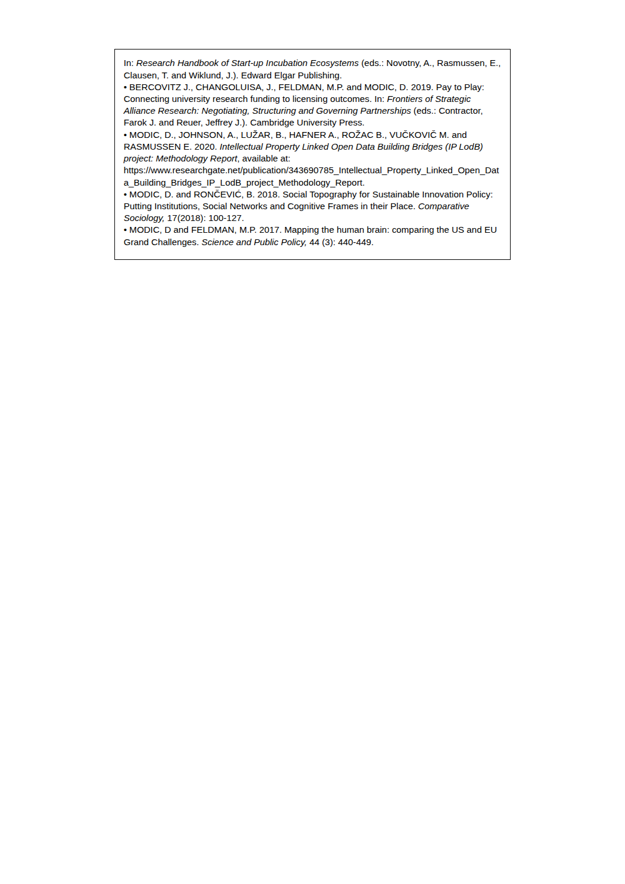In: Research Handbook of Start-up Incubation Ecosystems (eds.: Novotny, A., Rasmussen, E., Clausen, T. and Wiklund, J.). Edward Elgar Publishing.
• BERCOVITZ J., CHANGOLUISA, J., FELDMAN, M.P. and MODIC, D. 2019. Pay to Play: Connecting university research funding to licensing outcomes. In: Frontiers of Strategic Alliance Research: Negotiating, Structuring and Governing Partnerships (eds.: Contractor, Farok J. and Reuer, Jeffrey J.). Cambridge University Press.
• MODIC, D., JOHNSON, A., LUŽAR, B., HAFNER A., ROŽAC B., VUČKOVIČ M. and RASMUSSEN E. 2020. Intellectual Property Linked Open Data Building Bridges (IP LodB) project: Methodology Report, available at:
https://www.researchgate.net/publication/343690785_Intellectual_Property_Linked_Open_Data_Building_Bridges_IP_LodB_project_Methodology_Report.
• MODIC, D. and RONČEVIĆ, B. 2018. Social Topography for Sustainable Innovation Policy: Putting Institutions, Social Networks and Cognitive Frames in their Place. Comparative Sociology, 17(2018): 100-127.
• MODIC, D and FELDMAN, M.P. 2017. Mapping the human brain: comparing the US and EU Grand Challenges. Science and Public Policy, 44 (3): 440-449.